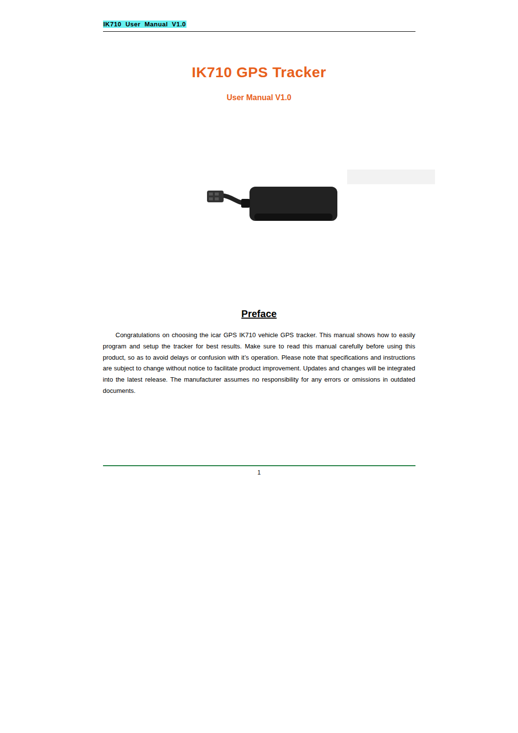IK710 User Manual V1.0
IK710 GPS Tracker
User Manual V1.0
Preface
Congratulations on choosing the icar GPS IK710 vehicle GPS tracker. This manual shows how to easily program and setup the tracker for best results. Make sure to read this manual carefully before using this product, so as to avoid delays or confusion with it’s operation. Please note that specifications and instructions are subject to change without notice to facilitate product improvement. Updates and changes will be integrated into the latest release. The manufacturer assumes no responsibility for any errors or omissions in outdated documents.
1